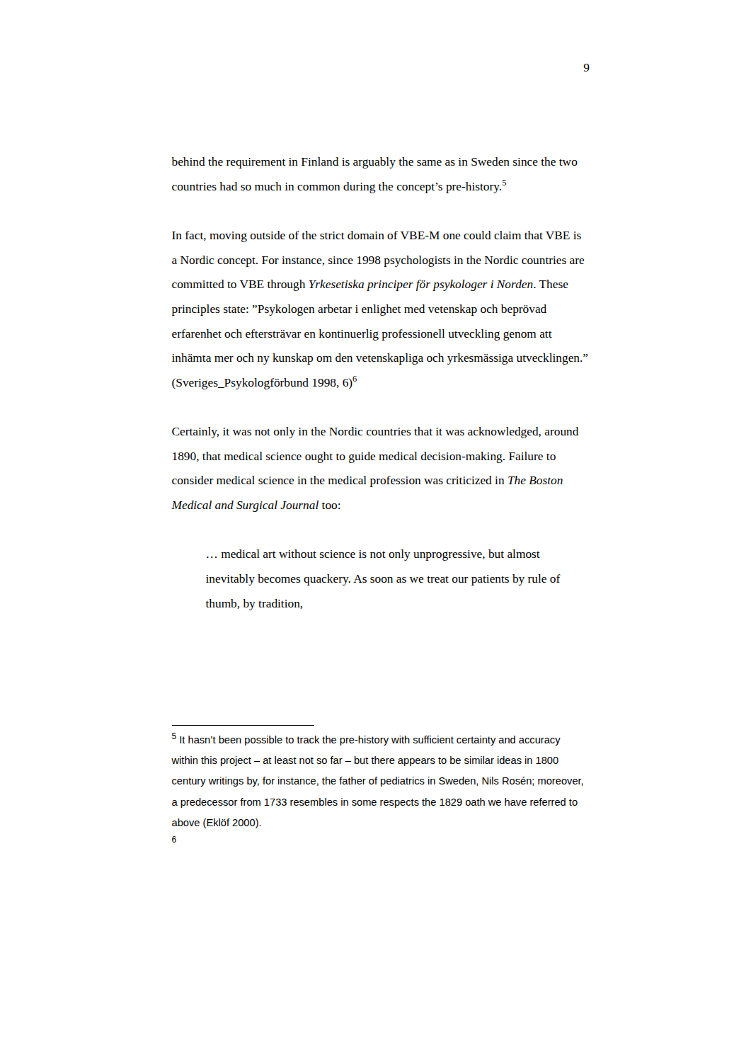9
behind the requirement in Finland is arguably the same as in Sweden since the two countries had so much in common during the concept’s pre-history.5
In fact, moving outside of the strict domain of VBE-M one could claim that VBE is a Nordic concept. For instance, since 1998 psychologists in the Nordic countries are committed to VBE through Yrkesetiska principer för psykologer i Norden. These principles state: ”Psykologen arbetar i enlighet med vetenskap och beprövad erfarenhet och eftersträvar en kontinuerlig professionell utveckling genom att inhämta mer och ny kunskap om den vetenskapliga och yrkesmässiga utvecklingen.”
(Sveriges_Psykologförbund 1998, 6)6
Certainly, it was not only in the Nordic countries that it was acknowledged, around 1890, that medical science ought to guide medical decision-making. Failure to consider medical science in the medical profession was criticized in The Boston Medical and Surgical Journal too:
… medical art without science is not only unprogressive, but almost inevitably becomes quackery. As soon as we treat our patients by rule of thumb, by tradition,
5 It hasn’t been possible to track the pre-history with sufficient certainty and accuracy within this project – at least not so far – but there appears to be similar ideas in 1800 century writings by, for instance, the father of pediatrics in Sweden, Nils Rosén; moreover, a predecessor from 1733 resembles in some respects the 1829 oath we have referred to above (Eklöf 2000).
6